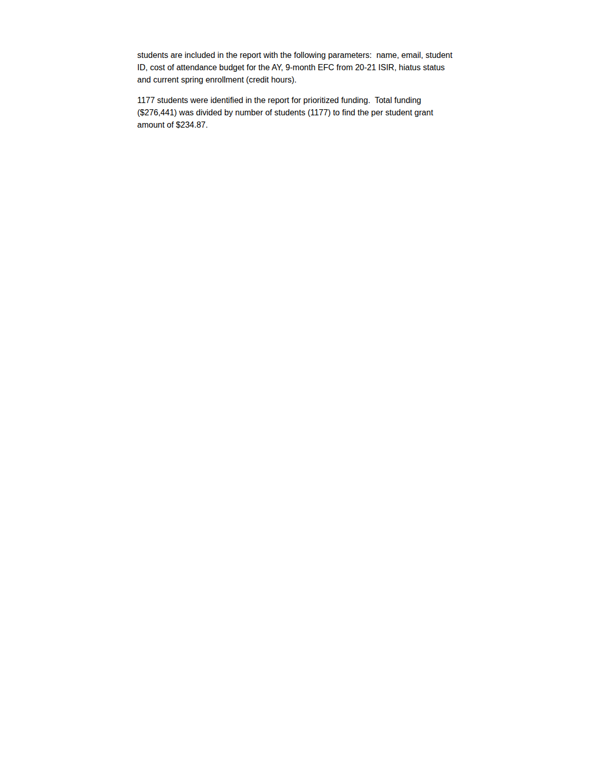students are included in the report with the following parameters: name, email, student ID, cost of attendance budget for the AY, 9-month EFC from 20-21 ISIR, hiatus status and current spring enrollment (credit hours).
1177 students were identified in the report for prioritized funding. Total funding ($276,441) was divided by number of students (1177) to find the per student grant amount of $234.87.